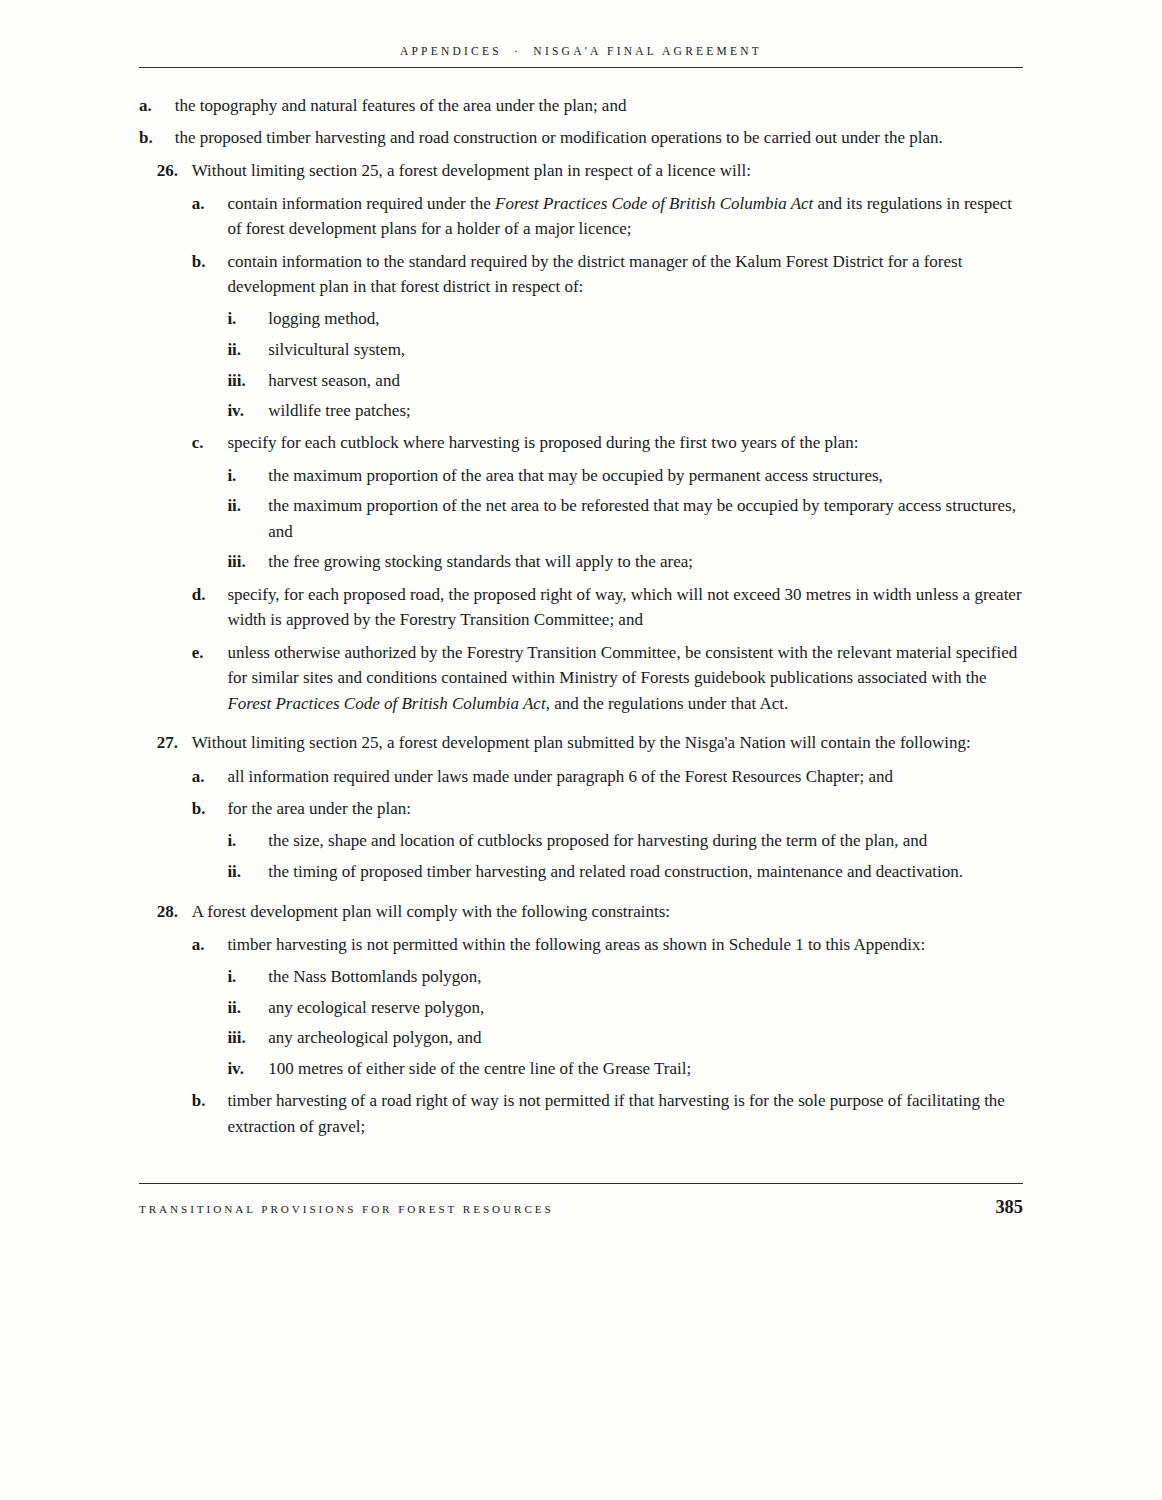Appendices · Nisga'a Final Agreement
a.
the topography and natural features of the area under the plan; and
b.
the proposed timber harvesting and road construction or modification operations to be carried out under the plan.
26.
Without limiting section 25, a forest development plan in respect of a licence will:
a.
contain information required under the Forest Practices Code of British Columbia Act and its regulations in respect of forest development plans for a holder of a major licence;
b.
contain information to the standard required by the district manager of the Kalum Forest District for a forest development plan in that forest district in respect of:
i.
logging method,
ii.
silvicultural system,
iii.
harvest season, and
iv.
wildlife tree patches;
c.
specify for each cutblock where harvesting is proposed during the first two years of the plan:
i.
the maximum proportion of the area that may be occupied by permanent access structures,
ii.
the maximum proportion of the net area to be reforested that may be occupied by temporary access structures, and
iii.
the free growing stocking standards that will apply to the area;
d.
specify, for each proposed road, the proposed right of way, which will not exceed 30 metres in width unless a greater width is approved by the Forestry Transition Committee; and
e.
unless otherwise authorized by the Forestry Transition Committee, be consistent with the relevant material specified for similar sites and conditions contained within Ministry of Forests guidebook publications associated with the Forest Practices Code of British Columbia Act, and the regulations under that Act.
27.
Without limiting section 25, a forest development plan submitted by the Nisga'a Nation will contain the following:
a.
all information required under laws made under paragraph 6 of the Forest Resources Chapter; and
b.
for the area under the plan:
i.
the size, shape and location of cutblocks proposed for harvesting during the term of the plan, and
ii.
the timing of proposed timber harvesting and related road construction, maintenance and deactivation.
28.
A forest development plan will comply with the following constraints:
a.
timber harvesting is not permitted within the following areas as shown in Schedule 1 to this Appendix:
i.
the Nass Bottomlands polygon,
ii.
any ecological reserve polygon,
iii.
any archeological polygon, and
iv.
100 metres of either side of the centre line of the Grease Trail;
b.
timber harvesting of a road right of way is not permitted if that harvesting is for the sole purpose of facilitating the extraction of gravel;
Transitional Provisions for Forest Resources 385